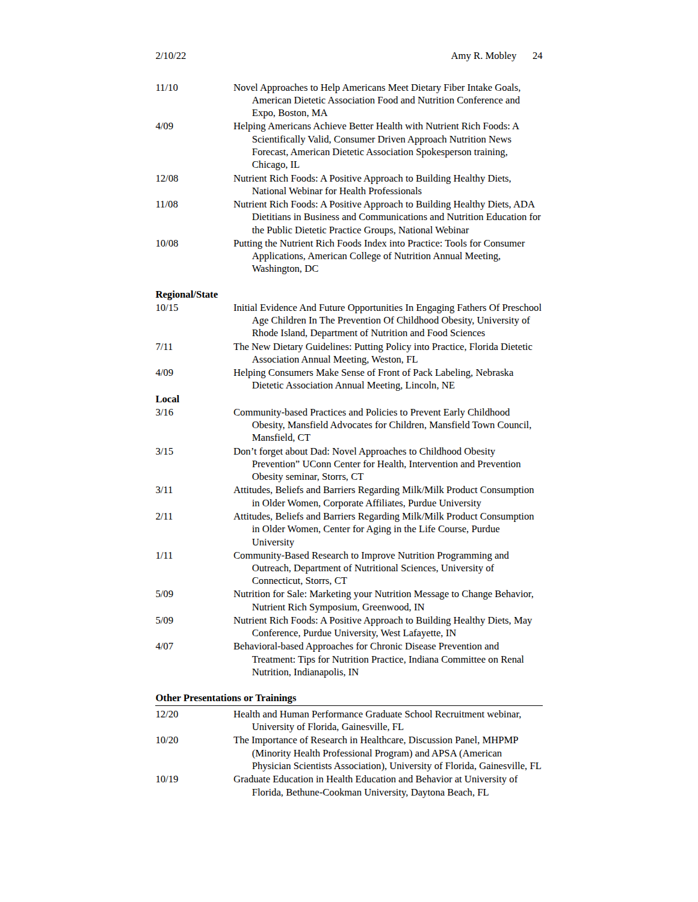2/10/22
Amy R. Mobley24
| 11/10 | Novel Approaches to Help Americans Meet Dietary Fiber Intake Goals, American Dietetic Association Food and Nutrition Conference and Expo, Boston, MA |
| 4/09 | Helping Americans Achieve Better Health with Nutrient Rich Foods: A Scientifically Valid, Consumer Driven Approach Nutrition News Forecast, American Dietetic Association Spokesperson training, Chicago, IL |
| 12/08 | Nutrient Rich Foods: A Positive Approach to Building Healthy Diets, National Webinar for Health Professionals |
| 11/08 | Nutrient Rich Foods: A Positive Approach to Building Healthy Diets, ADA Dietitians in Business and Communications and Nutrition Education for the Public Dietetic Practice Groups, National Webinar |
| 10/08 | Putting the Nutrient Rich Foods Index into Practice: Tools for Consumer Applications, American College of Nutrition Annual Meeting, Washington, DC |
Regional/State
| 10/15 | Initial Evidence And Future Opportunities In Engaging Fathers Of Preschool Age Children In The Prevention Of Childhood Obesity, University of Rhode Island, Department of Nutrition and Food Sciences |
| 7/11 | The New Dietary Guidelines: Putting Policy into Practice, Florida Dietetic Association Annual Meeting, Weston, FL |
| 4/09 | Helping Consumers Make Sense of Front of Pack Labeling, Nebraska Dietetic Association Annual Meeting, Lincoln, NE |
| Local | |
| 3/16 | Community-based Practices and Policies to Prevent Early Childhood Obesity, Mansfield Advocates for Children, Mansfield Town Council, Mansfield, CT |
| 3/15 | Don’t forget about Dad: Novel Approaches to Childhood Obesity Prevention” UConn Center for Health, Intervention and Prevention Obesity seminar, Storrs, CT |
| 3/11 | Attitudes, Beliefs and Barriers Regarding Milk/Milk Product Consumption in Older Women, Corporate Affiliates, Purdue University |
| 2/11 | Attitudes, Beliefs and Barriers Regarding Milk/Milk Product Consumption in Older Women, Center for Aging in the Life Course, Purdue University |
| 1/11 | Community-Based Research to Improve Nutrition Programming and Outreach, Department of Nutritional Sciences, University of Connecticut, Storrs, CT |
| 5/09 | Nutrition for Sale: Marketing your Nutrition Message to Change Behavior, Nutrient Rich Symposium, Greenwood, IN |
| 5/09 | Nutrient Rich Foods: A Positive Approach to Building Healthy Diets, May Conference, Purdue University, West Lafayette, IN |
| 4/07 | Behavioral-based Approaches for Chronic Disease Prevention and Treatment: Tips for Nutrition Practice, Indiana Committee on Renal Nutrition, Indianapolis, IN |
Other Presentations or Trainings
| 12/20 | Health and Human Performance Graduate School Recruitment webinar, University of Florida, Gainesville, FL |
| 10/20 | The Importance of Research in Healthcare, Discussion Panel, MHPMP (Minority Health Professional Program) and APSA (American Physician Scientists Association), University of Florida, Gainesville, FL |
| 10/19 | Graduate Education in Health Education and Behavior at University of Florida, Bethune-Cookman University, Daytona Beach, FL |